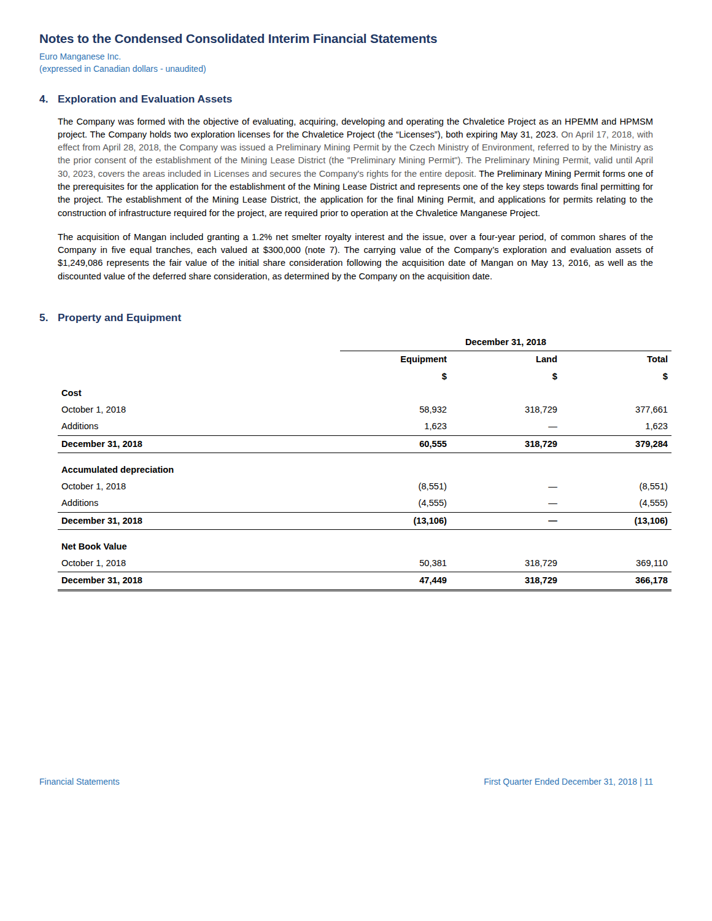Notes to the Condensed Consolidated Interim Financial Statements
Euro Manganese Inc.
(expressed in Canadian dollars - unaudited)
4. Exploration and Evaluation Assets
The Company was formed with the objective of evaluating, acquiring, developing and operating the Chvaletice Project as an HPEMM and HPMSM project. The Company holds two exploration licenses for the Chvaletice Project (the “Licenses”), both expiring May 31, 2023. On April 17, 2018, with effect from April 28, 2018, the Company was issued a Preliminary Mining Permit by the Czech Ministry of Environment, referred to by the Ministry as the prior consent of the establishment of the Mining Lease District (the "Preliminary Mining Permit"). The Preliminary Mining Permit, valid until April 30, 2023, covers the areas included in Licenses and secures the Company's rights for the entire deposit. The Preliminary Mining Permit forms one of the prerequisites for the application for the establishment of the Mining Lease District and represents one of the key steps towards final permitting for the project. The establishment of the Mining Lease District, the application for the final Mining Permit, and applications for permits relating to the construction of infrastructure required for the project, are required prior to operation at the Chvaletice Manganese Project.
The acquisition of Mangan included granting a 1.2% net smelter royalty interest and the issue, over a four-year period, of common shares of the Company in five equal tranches, each valued at $300,000 (note 7). The carrying value of the Company’s exploration and evaluation assets of $1,249,086 represents the fair value of the initial share consideration following the acquisition date of Mangan on May 13, 2016, as well as the discounted value of the deferred share consideration, as determined by the Company on the acquisition date.
5. Property and Equipment
| | December 31, 2018 |
| | Equipment | Land | Total |
| | $ | $ | $ |
| Cost | | | |
| October 1, 2018 | 58,932 | 318,729 | 377,661 |
| Additions | 1,623 | — | 1,623 |
| December 31, 2018 | 60,555 | 318,729 | 379,284 |
| Accumulated depreciation | | | |
| October 1, 2018 | (8,551) | — | (8,551) |
| Additions | (4,555) | — | (4,555) |
| December 31, 2018 | (13,106) | — | (13,106) |
| Net Book Value | | | |
| October 1, 2018 | 50,381 | 318,729 | 369,110 |
| December 31, 2018 | 47,449 | 318,729 | 366,178 |
Financial Statements
First Quarter Ended December 31, 2018 | 11